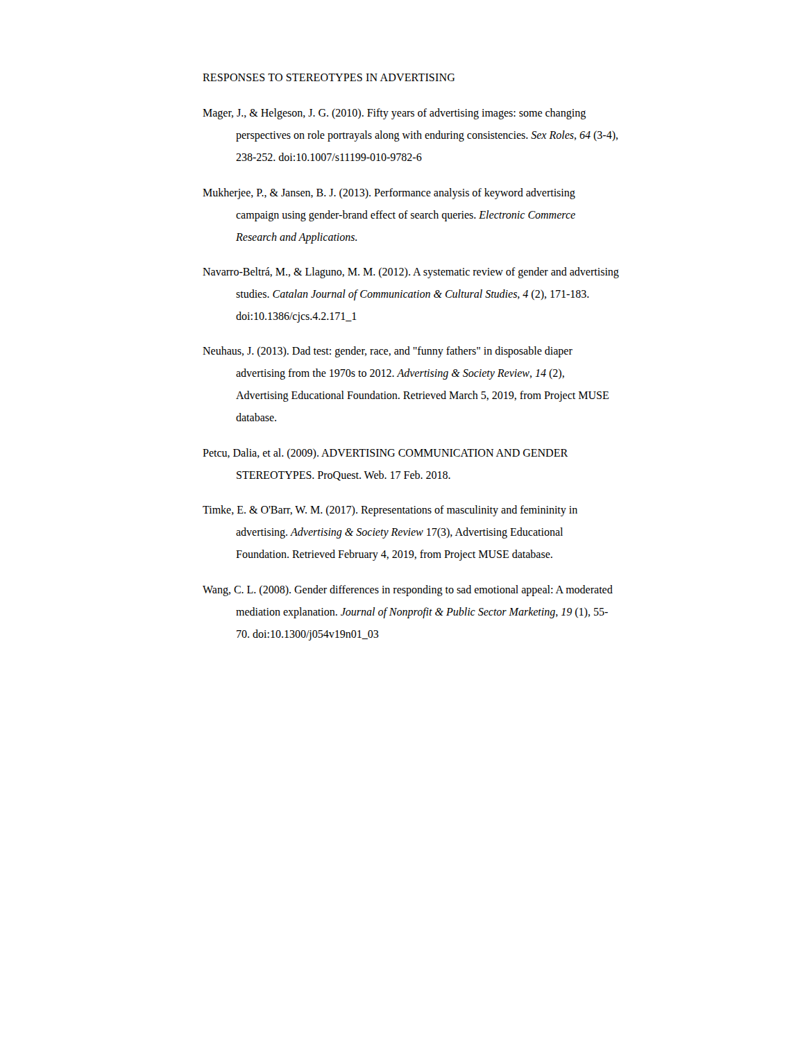Responses to Stereotypes in Advertising
Mager, J., & Helgeson, J. G. (2010). Fifty years of advertising images: some changing perspectives on role portrayals along with enduring consistencies. Sex Roles, 64 (3-4), 238-252. doi:10.1007/s11199-010-9782-6
Mukherjee, P., & Jansen, B. J. (2013). Performance analysis of keyword advertising campaign using gender-brand effect of search queries. Electronic Commerce Research and Applications.
Navarro-Beltrá, M., & Llaguno, M. M. (2012). A systematic review of gender and advertising studies. Catalan Journal of Communication & Cultural Studies, 4 (2), 171-183. doi:10.1386/cjcs.4.2.171_1
Neuhaus, J. (2013). Dad test: gender, race, and "funny fathers" in disposable diaper advertising from the 1970s to 2012. Advertising & Society Review, 14 (2), Advertising Educational Foundation. Retrieved March 5, 2019, from Project MUSE database.
Petcu, Dalia, et al. (2009). ADVERTISING COMMUNICATION AND GENDER STEREOTYPES. ProQuest. Web. 17 Feb. 2018.
Timke, E. & O'Barr, W. M. (2017). Representations of masculinity and femininity in advertising. Advertising & Society Review 17(3), Advertising Educational Foundation. Retrieved February 4, 2019, from Project MUSE database.
Wang, C. L. (2008). Gender differences in responding to sad emotional appeal: A moderated mediation explanation. Journal of Nonprofit & Public Sector Marketing, 19 (1), 55-70. doi:10.1300/j054v19n01_03